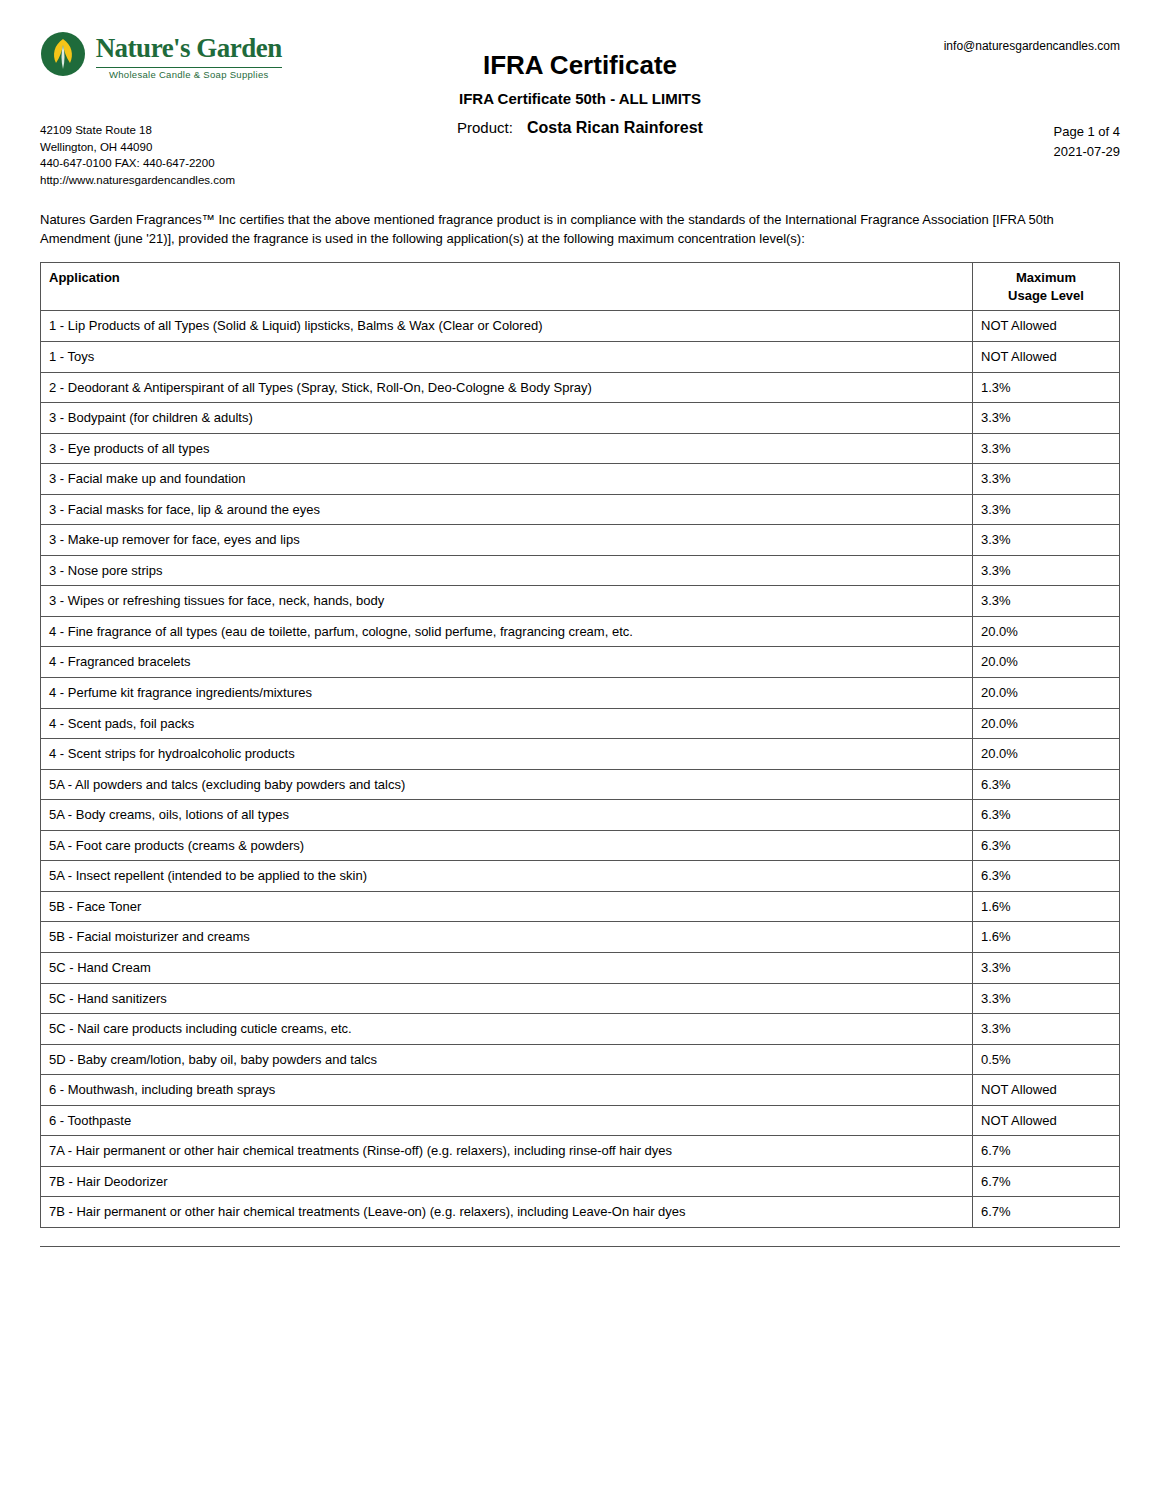Nature's Garden
Wholesale Candle & Soap Supplies
info@naturesgardencandles.com
IFRA Certificate
IFRA Certificate 50th - ALL LIMITS
Product: Costa Rican Rainforest
42109 State Route 18
Wellington, OH 44090
440-647-0100 FAX: 440-647-2200
http://www.naturesgardencandles.com
Page 1 of 4
2021-07-29
Natures Garden Fragrances™ Inc certifies that the above mentioned fragrance product is in compliance with the standards of the International Fragrance Association [IFRA 50th Amendment (june '21)], provided the fragrance is used in the following application(s) at the following maximum concentration level(s):
| Application | Maximum Usage Level |
| --- | --- |
| 1 - Lip Products of all Types (Solid & Liquid) lipsticks, Balms & Wax (Clear or Colored) | NOT Allowed |
| 1 - Toys | NOT Allowed |
| 2 - Deodorant & Antiperspirant of all Types (Spray, Stick, Roll-On, Deo-Cologne & Body Spray) | 1.3% |
| 3 - Bodypaint (for children & adults) | 3.3% |
| 3 - Eye products of all types | 3.3% |
| 3 - Facial make up and foundation | 3.3% |
| 3 - Facial masks for face, lip & around the eyes | 3.3% |
| 3 - Make-up remover for face, eyes and lips | 3.3% |
| 3 - Nose pore strips | 3.3% |
| 3 - Wipes or refreshing tissues for face, neck, hands, body | 3.3% |
| 4 - Fine fragrance of all types (eau de toilette, parfum, cologne, solid perfume, fragrancing cream, etc. | 20.0% |
| 4 - Fragranced bracelets | 20.0% |
| 4 - Perfume kit fragrance ingredients/mixtures | 20.0% |
| 4 - Scent pads, foil packs | 20.0% |
| 4 - Scent strips for hydroalcoholic products | 20.0% |
| 5A - All powders and talcs (excluding baby powders and talcs) | 6.3% |
| 5A - Body creams, oils, lotions of all types | 6.3% |
| 5A - Foot care products (creams & powders) | 6.3% |
| 5A - Insect repellent (intended to be applied to the skin) | 6.3% |
| 5B - Face Toner | 1.6% |
| 5B - Facial moisturizer and creams | 1.6% |
| 5C - Hand Cream | 3.3% |
| 5C - Hand sanitizers | 3.3% |
| 5C - Nail care products including cuticle creams, etc. | 3.3% |
| 5D - Baby cream/lotion, baby oil, baby powders and talcs | 0.5% |
| 6 - Mouthwash, including breath sprays | NOT Allowed |
| 6 - Toothpaste | NOT Allowed |
| 7A - Hair permanent or other hair chemical treatments (Rinse-off) (e.g. relaxers), including rinse-off hair dyes | 6.7% |
| 7B - Hair Deodorizer | 6.7% |
| 7B - Hair permanent or other hair chemical treatments (Leave-on) (e.g. relaxers), including Leave-On hair dyes | 6.7% |